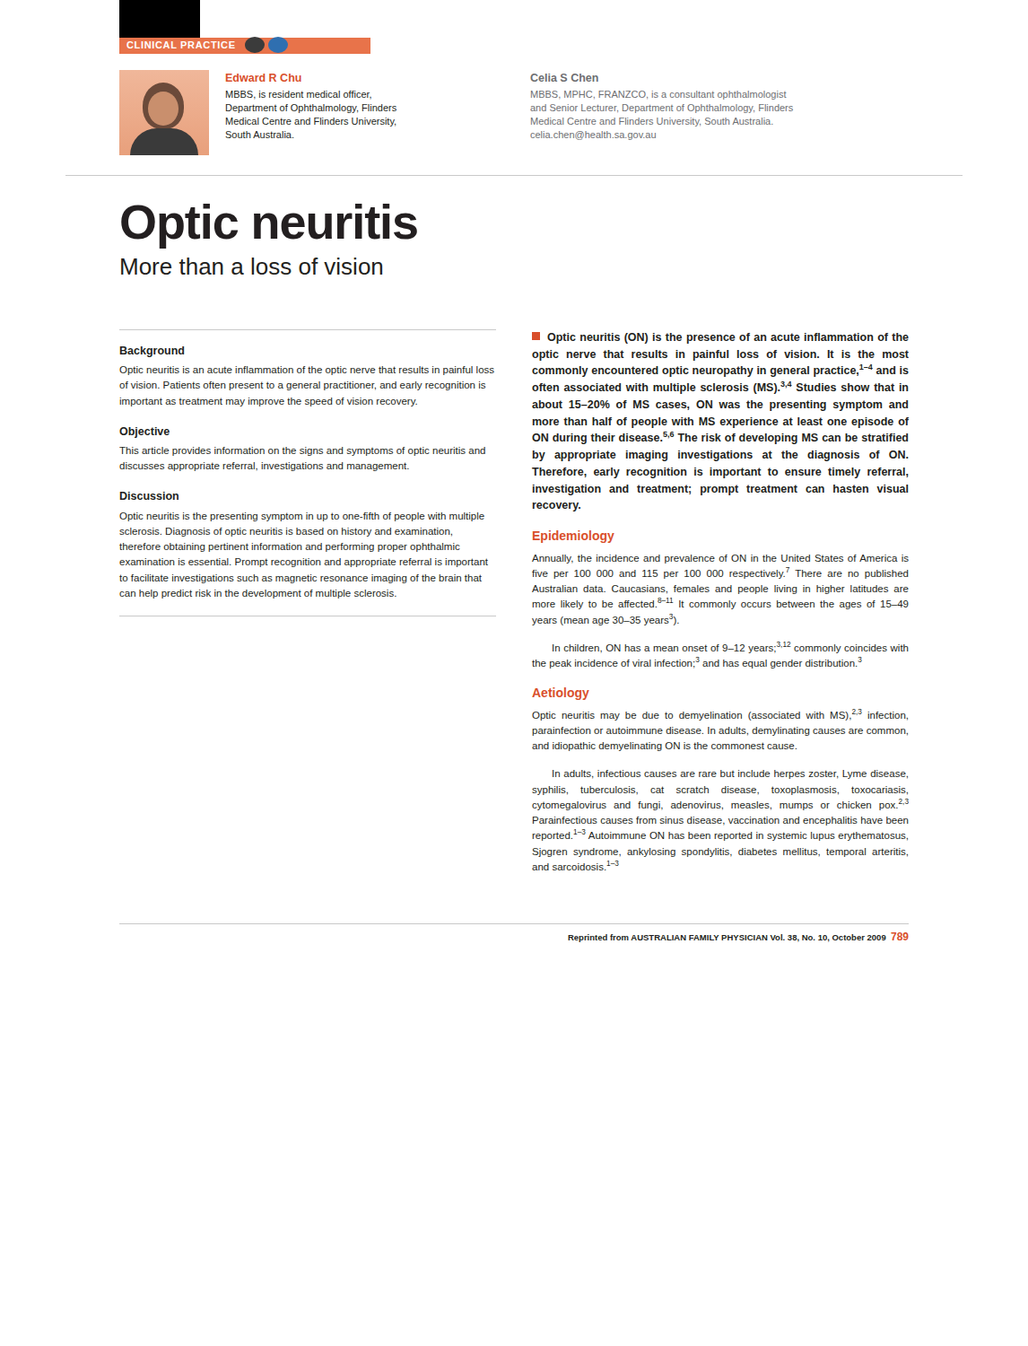CLINICAL PRACTICE
Edward R Chu
MBBS, is resident medical officer,
Department of Ophthalmology, Flinders
Medical Centre and Flinders University,
South Australia.
Celia S Chen
MBBS, MPHC, FRANZCO, is a consultant ophthalmologist
and Senior Lecturer, Department of Ophthalmology, Flinders
Medical Centre and Flinders University, South Australia.
celia.chen@health.sa.gov.au
Optic neuritis
More than a loss of vision
Background
Optic neuritis is an acute inflammation of the optic nerve that results in painful loss of vision. Patients often present to a general practitioner, and early recognition is important as treatment may improve the speed of vision recovery.
Objective
This article provides information on the signs and symptoms of optic neuritis and discusses appropriate referral, investigations and management.
Discussion
Optic neuritis is the presenting symptom in up to one-fifth of people with multiple sclerosis. Diagnosis of optic neuritis is based on history and examination, therefore obtaining pertinent information and performing proper ophthalmic examination is essential. Prompt recognition and appropriate referral is important to facilitate investigations such as magnetic resonance imaging of the brain that can help predict risk in the development of multiple sclerosis.
Optic neuritis (ON) is the presence of an acute inflammation of the optic nerve that results in painful loss of vision. It is the most commonly encountered optic neuropathy in general practice,1–4 and is often associated with multiple sclerosis (MS).3,4 Studies show that in about 15–20% of MS cases, ON was the presenting symptom and more than half of people with MS experience at least one episode of ON during their disease.5,6 The risk of developing MS can be stratified by appropriate imaging investigations at the diagnosis of ON. Therefore, early recognition is important to ensure timely referral, investigation and treatment; prompt treatment can hasten visual recovery.
Epidemiology
Annually, the incidence and prevalence of ON in the United States of America is five per 100 000 and 115 per 100 000 respectively.7 There are no published Australian data. Caucasians, females and people living in higher latitudes are more likely to be affected.8–11 It commonly occurs between the ages of 15–49 years (mean age 30–35 years3).
In children, ON has a mean onset of 9–12 years;3,12 commonly coincides with the peak incidence of viral infection;3 and has equal gender distribution.3
Aetiology
Optic neuritis may be due to demyelination (associated with MS),2,3 infection, parainfection or autoimmune disease. In adults, demylinating causes are common, and idiopathic demyelinating ON is the commonest cause.
In adults, infectious causes are rare but include herpes zoster, Lyme disease, syphilis, tuberculosis, cat scratch disease, toxoplasmosis, toxocariasis, cytomegalovirus and fungi, adenovirus, measles, mumps or chicken pox.2,3 Parainfectious causes from sinus disease, vaccination and encephalitis have been reported.1–3 Autoimmune ON has been reported in systemic lupus erythematosus, Sjogren syndrome, ankylosing spondylitis, diabetes mellitus, temporal arteritis, and sarcoidosis.1–3
Reprinted from AUSTRALIAN FAMILY PHYSICIAN Vol. 38, No. 10, October 2009 789